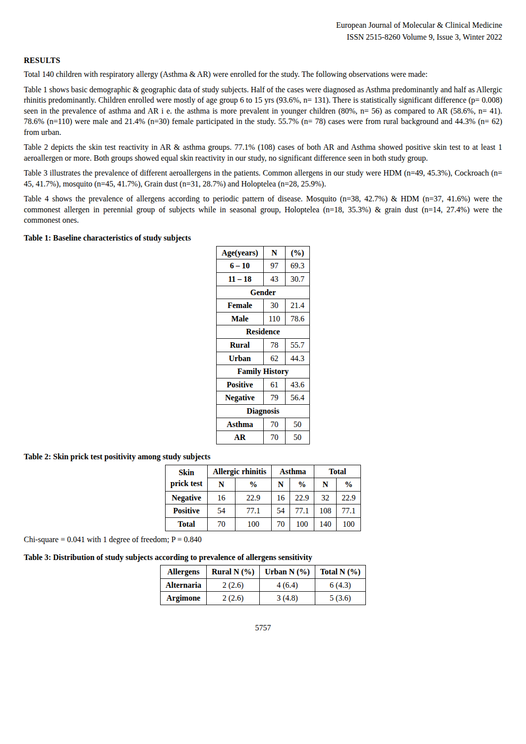European Journal of Molecular & Clinical Medicine
ISSN 2515-8260 Volume 9, Issue 3, Winter 2022
Results
Total 140 children with respiratory allergy (Asthma & AR) were enrolled for the study. The following observations were made:
Table 1 shows basic demographic & geographic data of study subjects. Half of the cases were diagnosed as Asthma predominantly and half as Allergic rhinitis predominantly. Children enrolled were mostly of age group 6 to 15 yrs (93.6%, n= 131). There is statistically significant difference (p= 0.008) seen in the prevalence of asthma and AR i e. the asthma is more prevalent in younger children (80%, n= 56) as compared to AR (58.6%, n= 41). 78.6% (n=110) were male and 21.4% (n=30) female participated in the study. 55.7% (n= 78) cases were from rural background and 44.3% (n= 62) from urban.
Table 2 depicts the skin test reactivity in AR & asthma groups. 77.1% (108) cases of both AR and Asthma showed positive skin test to at least 1 aeroallergen or more. Both groups showed equal skin reactivity in our study, no significant difference seen in both study group.
Table 3 illustrates the prevalence of different aeroallergens in the patients. Common allergens in our study were HDM (n=49, 45.3%), Cockroach (n= 45, 41.7%), mosquito (n=45, 41.7%), Grain dust (n=31, 28.7%) and Holoptelea (n=28, 25.9%).
Table 4 shows the prevalence of allergens according to periodic pattern of disease. Mosquito (n=38, 42.7%) & HDM (n=37, 41.6%) were the commonest allergen in perennial group of subjects while in seasonal group, Holoptelea (n=18, 35.3%) & grain dust (n=14, 27.4%) were the commonest ones.
Table 1: Baseline characteristics of study subjects
| Age(years) | N | (%) |
| --- | --- | --- |
| 6 – 10 | 97 | 69.3 |
| 11 – 18 | 43 | 30.7 |
| Gender |
| Female | 30 | 21.4 |
| Male | 110 | 78.6 |
| Residence |
| Rural | 78 | 55.7 |
| Urban | 62 | 44.3 |
| Family History |
| Positive | 61 | 43.6 |
| Negative | 79 | 56.4 |
| Diagnosis |
| Asthma | 70 | 50 |
| AR | 70 | 50 |
Table 2: Skin prick test positivity among study subjects
| Skin prick test | Allergic rhinitis | Asthma | Total |
| --- | --- | --- | --- |
| N | % | N | % | N | % |
| Negative | 16 | 22.9 | 16 | 22.9 | 32 | 22.9 |
| Positive | 54 | 77.1 | 54 | 77.1 | 108 | 77.1 |
| Total | 70 | 100 | 70 | 100 | 140 | 100 |
Chi-square = 0.041 with 1 degree of freedom; P = 0.840
Table 3: Distribution of study subjects according to prevalence of allergens sensitivity
| Allergens | Rural N (%) | Urban N (%) | Total N (%) |
| --- | --- | --- | --- |
| Alternaria | 2 (2.6) | 4 (6.4) | 6 (4.3) |
| Argimone | 2 (2.6) | 3 (4.8) | 5 (3.6) |
5757